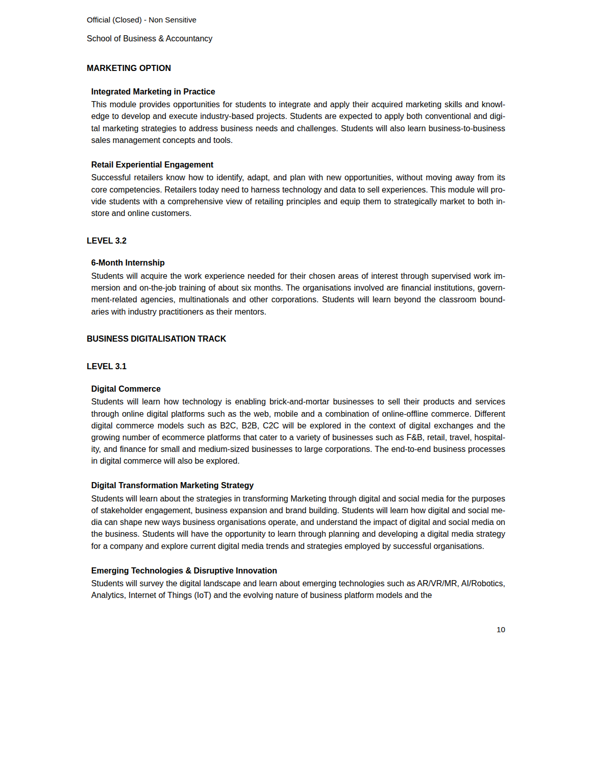Official (Closed) - Non Sensitive
School of Business & Accountancy
MARKETING OPTION
Integrated Marketing in Practice
This module provides opportunities for students to integrate and apply their acquired marketing skills and knowledge to develop and execute industry-based projects. Students are expected to apply both conventional and digital marketing strategies to address business needs and challenges. Students will also learn business-to-business sales management concepts and tools.
Retail Experiential Engagement
Successful retailers know how to identify, adapt, and plan with new opportunities, without moving away from its core competencies. Retailers today need to harness technology and data to sell experiences. This module will provide students with a comprehensive view of retailing principles and equip them to strategically market to both in-store and online customers.
LEVEL 3.2
6-Month Internship
Students will acquire the work experience needed for their chosen areas of interest through supervised work immersion and on-the-job training of about six months. The organisations involved are financial institutions, government-related agencies, multinationals and other corporations. Students will learn beyond the classroom boundaries with industry practitioners as their mentors.
BUSINESS DIGITALISATION TRACK
LEVEL 3.1
Digital Commerce
Students will learn how technology is enabling brick-and-mortar businesses to sell their products and services through online digital platforms such as the web, mobile and a combination of online-offline commerce. Different digital commerce models such as B2C, B2B, C2C will be explored in the context of digital exchanges and the growing number of ecommerce platforms that cater to a variety of businesses such as F&B, retail, travel, hospitality, and finance for small and medium-sized businesses to large corporations. The end-to-end business processes in digital commerce will also be explored.
Digital Transformation Marketing Strategy
Students will learn about the strategies in transforming Marketing through digital and social media for the purposes of stakeholder engagement, business expansion and brand building. Students will learn how digital and social media can shape new ways business organisations operate, and understand the impact of digital and social media on the business. Students will have the opportunity to learn through planning and developing a digital media strategy for a company and explore current digital media trends and strategies employed by successful organisations.
Emerging Technologies & Disruptive Innovation
Students will survey the digital landscape and learn about emerging technologies such as AR/VR/MR, AI/Robotics, Analytics, Internet of Things (IoT) and the evolving nature of business platform models and the
10